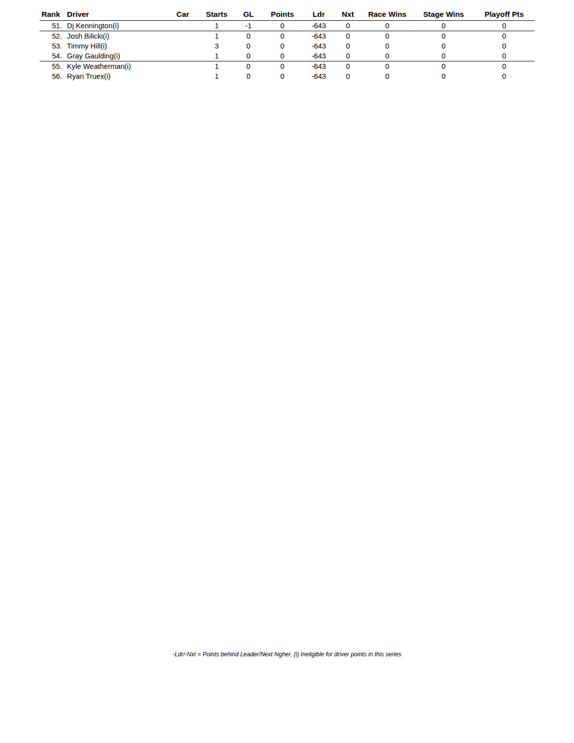| Rank | Driver | Car | Starts | GL | Points | Ldr | Nxt | Race Wins | Stage Wins | Playoff Pts |
| --- | --- | --- | --- | --- | --- | --- | --- | --- | --- | --- |
| 51. | Dj Kennington(i) | | 1 | -1 | 0 | -643 | 0 | 0 | 0 | 0 |
| 52. | Josh Bilicki(i) | | 1 | 0 | 0 | -643 | 0 | 0 | 0 | 0 |
| 53. | Timmy Hill(i) | | 3 | 0 | 0 | -643 | 0 | 0 | 0 | 0 |
| 54. | Gray Gaulding(i) | | 1 | 0 | 0 | -643 | 0 | 0 | 0 | 0 |
| 55. | Kyle Weatherman(i) | | 1 | 0 | 0 | -643 | 0 | 0 | 0 | 0 |
| 56. | Ryan Truex(i) | | 1 | 0 | 0 | -643 | 0 | 0 | 0 | 0 |
-Ldr/-Nxt = Points behind Leader/Next higher, (i) Ineligible for driver points in this series